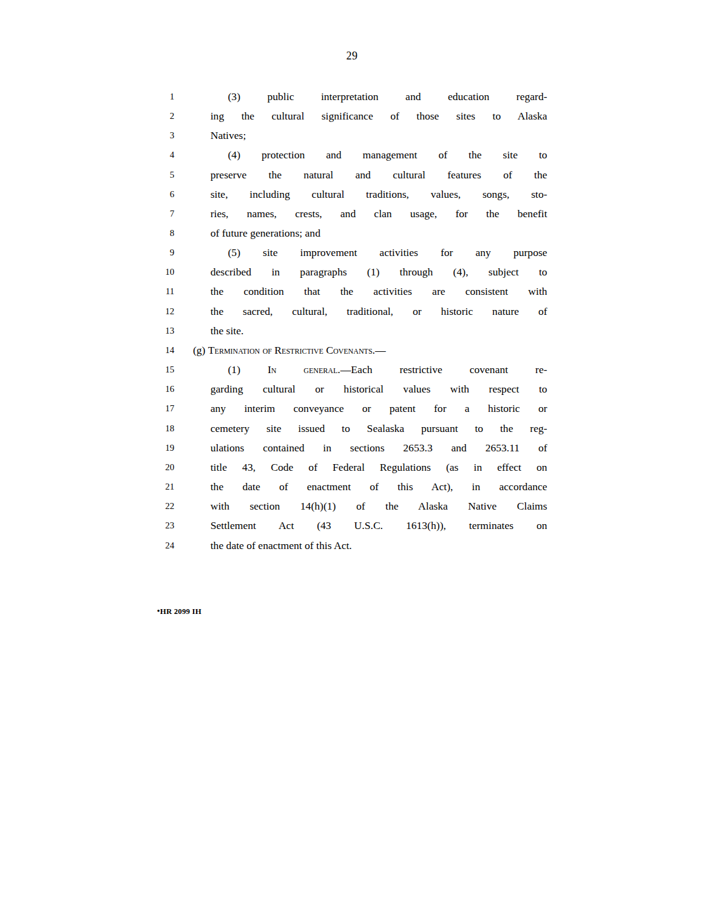29
(3) public interpretation and education regard-
ing the cultural significance of those sites to Alaska
Natives;
(4) protection and management of the site to
preserve the natural and cultural features of the
site, including cultural traditions, values, songs, sto-
ries, names, crests, and clan usage, for the benefit
of future generations; and
(5) site improvement activities for any purpose
described in paragraphs (1) through (4), subject to
the condition that the activities are consistent with
the sacred, cultural, traditional, or historic nature of
the site.
(g) Termination of Restrictive Covenants.—
(1) In general.—Each restrictive covenant re-
garding cultural or historical values with respect to
any interim conveyance or patent for a historic or
cemetery site issued to Sealaska pursuant to the reg-
ulations contained in sections 2653.3 and 2653.11 of
title 43, Code of Federal Regulations (as in effect on
the date of enactment of this Act), in accordance
with section 14(h)(1) of the Alaska Native Claims
Settlement Act (43 U.S.C. 1613(h)), terminates on
the date of enactment of this Act.
•HR 2099 IH